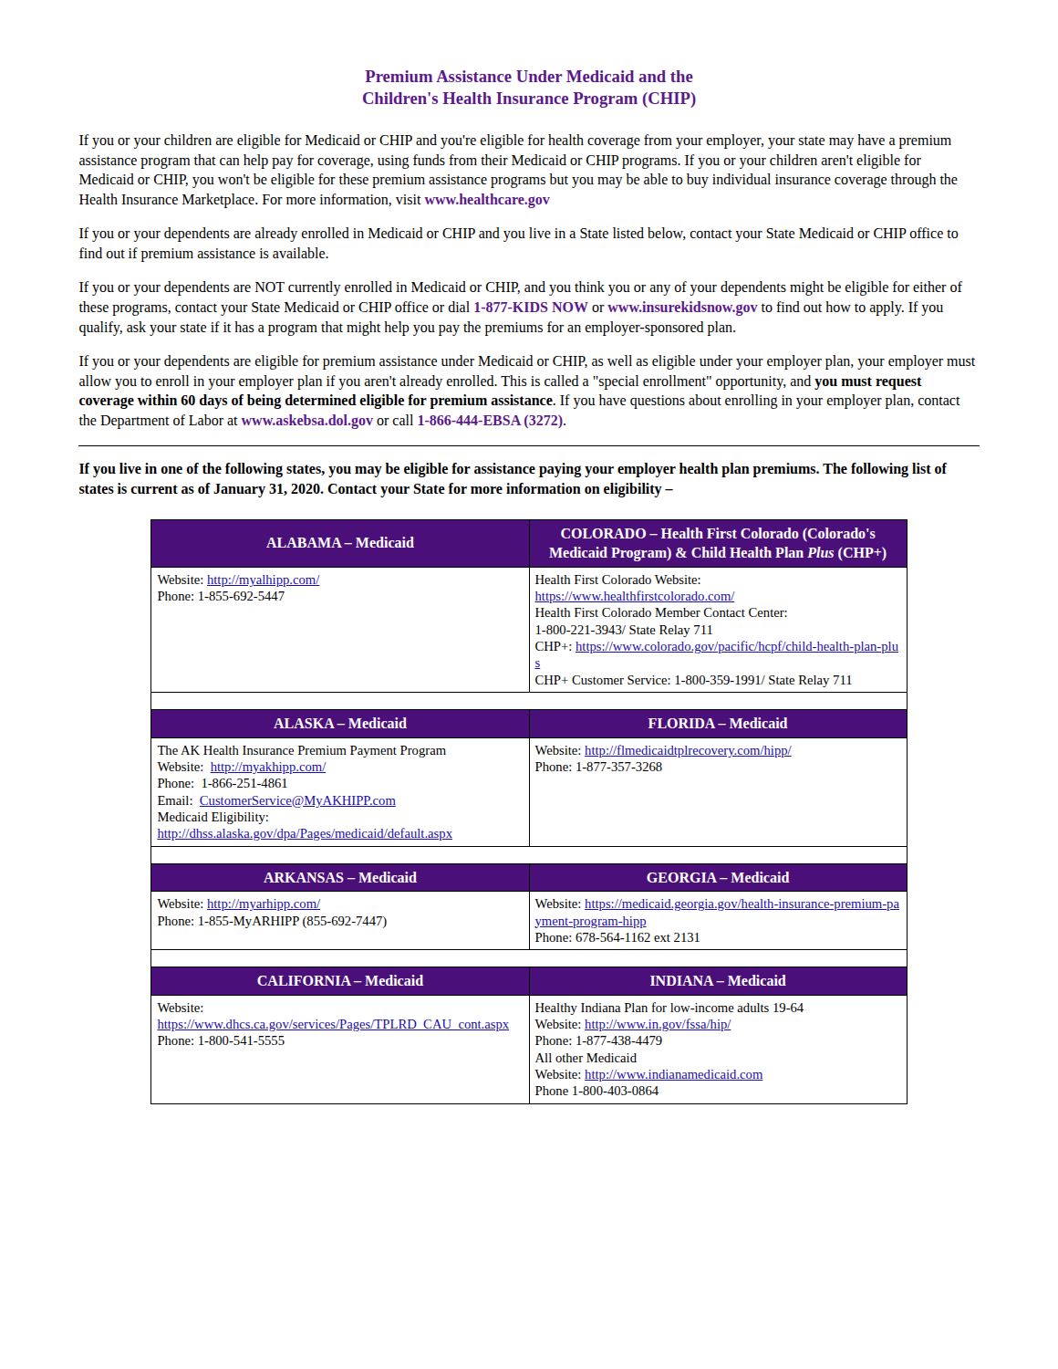Premium Assistance Under Medicaid and the
Children's Health Insurance Program (CHIP)
If you or your children are eligible for Medicaid or CHIP and you're eligible for health coverage from your employer, your state may have a premium assistance program that can help pay for coverage, using funds from their Medicaid or CHIP programs. If you or your children aren't eligible for Medicaid or CHIP, you won't be eligible for these premium assistance programs but you may be able to buy individual insurance coverage through the Health Insurance Marketplace. For more information, visit www.healthcare.gov
If you or your dependents are already enrolled in Medicaid or CHIP and you live in a State listed below, contact your State Medicaid or CHIP office to find out if premium assistance is available.
If you or your dependents are NOT currently enrolled in Medicaid or CHIP, and you think you or any of your dependents might be eligible for either of these programs, contact your State Medicaid or CHIP office or dial 1-877-KIDS NOW or www.insurekidsnow.gov to find out how to apply. If you qualify, ask your state if it has a program that might help you pay the premiums for an employer-sponsored plan.
If you or your dependents are eligible for premium assistance under Medicaid or CHIP, as well as eligible under your employer plan, your employer must allow you to enroll in your employer plan if you aren't already enrolled. This is called a "special enrollment" opportunity, and you must request coverage within 60 days of being determined eligible for premium assistance. If you have questions about enrolling in your employer plan, contact the Department of Labor at www.askebsa.dol.gov or call 1-866-444-EBSA (3272).
If you live in one of the following states, you may be eligible for assistance paying your employer health plan premiums. The following list of states is current as of January 31, 2020. Contact your State for more information on eligibility –
| ALABAMA – Medicaid | COLORADO – Health First Colorado (Colorado's Medicaid Program) & Child Health Plan Plus (CHP+) |
| --- | --- |
| Website: http://myalhipp.com/ Phone: 1-855-692-5447 | Health First Colorado Website: https://www.healthfirstcolorado.com/ Health First Colorado Member Contact Center: 1-800-221-3943/ State Relay 711 CHP+: https://www.colorado.gov/pacific/hcpf/child-health-plan-plus CHP+ Customer Service: 1-800-359-1991/ State Relay 711 |
| ALASKA – Medicaid | FLORIDA – Medicaid |
| The AK Health Insurance Premium Payment Program Website: http://myakhipp.com/ Phone: 1-866-251-4861 Email: CustomerService@MyAKHIPP.com Medicaid Eligibility: http://dhss.alaska.gov/dpa/Pages/medicaid/default.aspx | Website: http://flmedicaidtplrecovery.com/hipp/ Phone: 1-877-357-3268 |
| ARKANSAS – Medicaid | GEORGIA – Medicaid |
| Website: http://myarhipp.com/ Phone: 1-855-MyARHIPP (855-692-7447) | Website: https://medicaid.georgia.gov/health-insurance-premium-payment-program-hipp Phone: 678-564-1162 ext 2131 |
| CALIFORNIA – Medicaid | INDIANA – Medicaid |
| Website: https://www.dhcs.ca.gov/services/Pages/TPLRD_CAU_cont.aspx Phone: 1-800-541-5555 | Healthy Indiana Plan for low-income adults 19-64 Website: http://www.in.gov/fssa/hip/ Phone: 1-877-438-4479 All other Medicaid Website: http://www.indianamedicaid.com Phone 1-800-403-0864 |